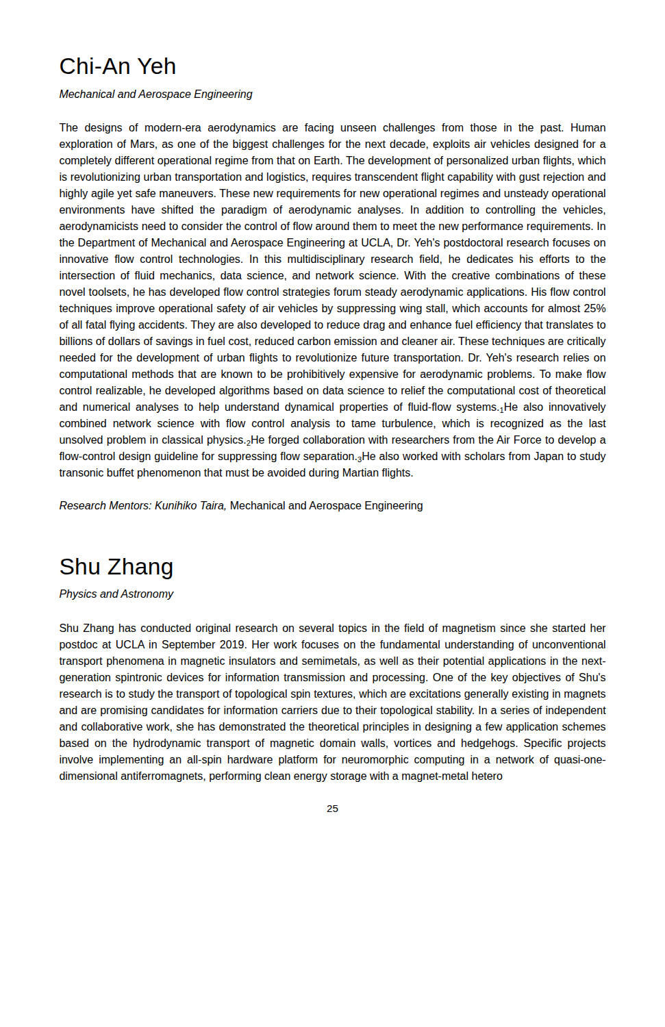Chi-An Yeh
Mechanical and Aerospace Engineering
The designs of modern-era aerodynamics are facing unseen challenges from those in the past. Human exploration of Mars, as one of the biggest challenges for the next decade, exploits air vehicles designed for a completely different operational regime from that on Earth. The development of personalized urban flights, which is revolutionizing urban transportation and logistics, requires transcendent flight capability with gust rejection and highly agile yet safe maneuvers. These new requirements for new operational regimes and unsteady operational environments have shifted the paradigm of aerodynamic analyses. In addition to controlling the vehicles, aerodynamicists need to consider the control of flow around them to meet the new performance requirements. In the Department of Mechanical and Aerospace Engineering at UCLA, Dr. Yeh's postdoctoral research focuses on innovative flow control technologies. In this multidisciplinary research field, he dedicates his efforts to the intersection of fluid mechanics, data science, and network science. With the creative combinations of these novel toolsets, he has developed flow control strategies forum steady aerodynamic applications. His flow control techniques improve operational safety of air vehicles by suppressing wing stall, which accounts for almost 25% of all fatal flying accidents. They are also developed to reduce drag and enhance fuel efficiency that translates to billions of dollars of savings in fuel cost, reduced carbon emission and cleaner air. These techniques are critically needed for the development of urban flights to revolutionize future transportation. Dr. Yeh's research relies on computational methods that are known to be prohibitively expensive for aerodynamic problems. To make flow control realizable, he developed algorithms based on data science to relief the computational cost of theoretical and numerical analyses to help understand dynamical properties of fluid-flow systems.1He also innovatively combined network science with flow control analysis to tame turbulence, which is recognized as the last unsolved problem in classical physics.2He forged collaboration with researchers from the Air Force to develop a flow-control design guideline for suppressing flow separation.3He also worked with scholars from Japan to study transonic buffet phenomenon that must be avoided during Martian flights.
Research Mentors: Kunihiko Taira, Mechanical and Aerospace Engineering
Shu Zhang
Physics and Astronomy
Shu Zhang has conducted original research on several topics in the field of magnetism since she started her postdoc at UCLA in September 2019. Her work focuses on the fundamental understanding of unconventional transport phenomena in magnetic insulators and semimetals, as well as their potential applications in the next-generation spintronic devices for information transmission and processing. One of the key objectives of Shu's research is to study the transport of topological spin textures, which are excitations generally existing in magnets and are promising candidates for information carriers due to their topological stability. In a series of independent and collaborative work, she has demonstrated the theoretical principles in designing a few application schemes based on the hydrodynamic transport of magnetic domain walls, vortices and hedgehogs. Specific projects involve implementing an all-spin hardware platform for neuromorphic computing in a network of quasi-one-dimensional antiferromagnets, performing clean energy storage with a magnet-metal hetero
25